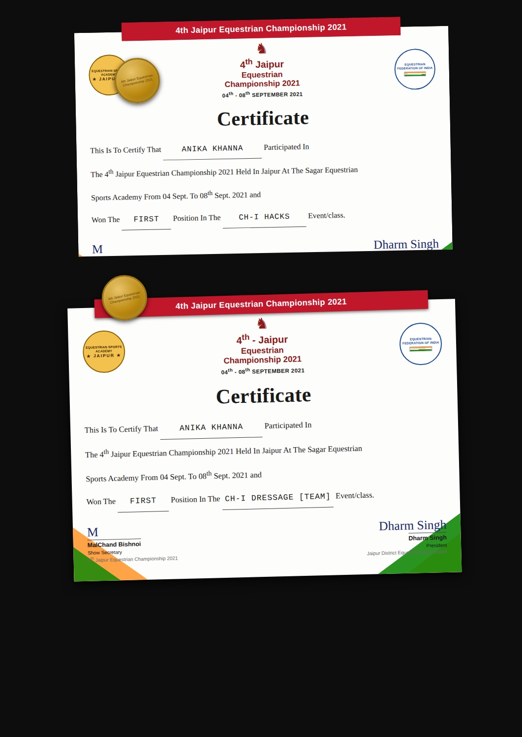4th Jaipur Equestrian Championship 2021
4th Jaipur Equestrian Championship 2021
Equestrian Sports Academy ★ Jaipur ★
♞
4th Jaipur Equestrian
Championship 2021
04th - 08th SEPTEMBER 2021
Equestrian Federation of India
Certificate
This Is To Certify That Anika Khanna Participated In
The 4th Jaipur Equestrian Championship 2021 Held In Jaipur At The Sagar Equestrian
Sports Academy From 04 Sept. To 08th Sept. 2021 and
Won The First Position In The CH-I Hacks Event/class.
M MalChand Bishnoi
Show Secretary
4th Jaipur Equestrian Championship 2021
Dharm Singh Dharm Singh
President
Jaipur District Equestrian Association
4th Jaipur Equestrian Championship 2021
4th Jaipur Equestrian Championship 2021
Equestrian Sports Academy ★ Jaipur ★
♞
4th - Jaipur Equestrian
Championship 2021
04th - 08th SEPTEMBER 2021
Equestrian Federation of India
Certificate
This Is To Certify That Anika Khanna Participated In
The 4th Jaipur Equestrian Championship 2021 Held In Jaipur At The Sagar Equestrian
Sports Academy From 04 Sept. To 08th Sept. 2021 and
Won The First Position In The CH-I Dressage [Team] Event/class.
M MalChand Bishnoi
Show Secretary
4th Jaipur Equestrian Championship 2021
Dharm Singh Dharm Singh
President
Jaipur District Equestrian Association